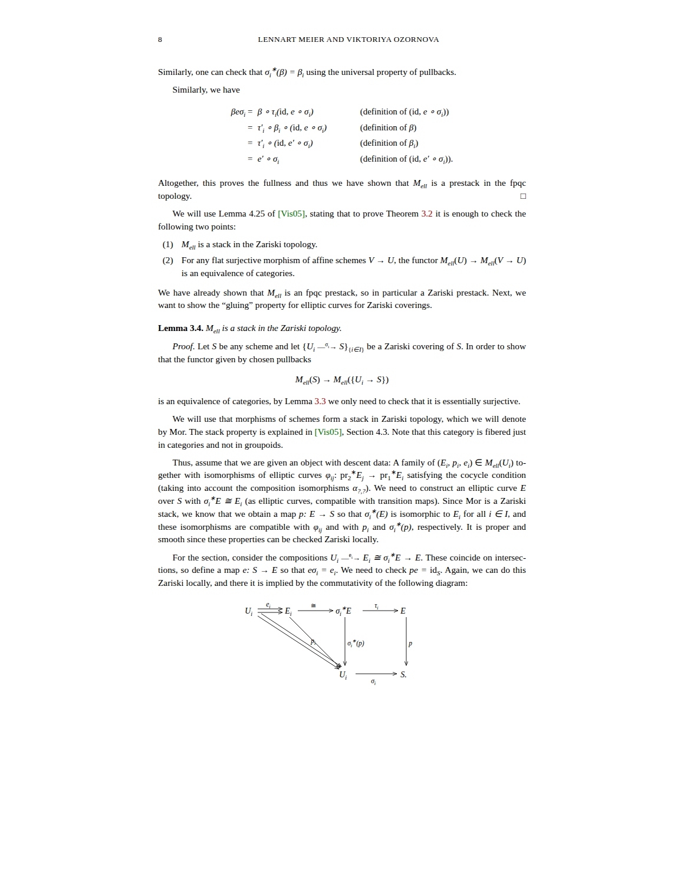8 LENNART MEIER AND VIKTORIYA OZORNOVA
Similarly, one can check that σi∗(β) = βi using the universal property of pullbacks.
Similarly, we have
| βeσ i = | β ∘ τ i ( id , e ∘ σ i ) | (definition of ( id , e ∘ σ i )) |
| = | τ′ i ∘ β i ∘ ( id , e ∘ σ i ) | (definition of β ) |
| = | τ′ i ∘ ( id , e′ ∘ σ i ) | (definition of β i ) |
| = | e′ ∘ σ i | (definition of ( id , e′ ∘ σ i )). |
Altogether, this proves the fullness and thus we have shown that Mell is a prestack in the fpqc topology. □
We will use Lemma 4.25 of [Vis05], stating that to prove Theorem 3.2 it is enough to check the following two points:
(1) Mell is a stack in the Zariski topology.
(2) For any flat surjective morphism of affine schemes V → U, the functor Mell(U) → Mell(V → U) is an equivalence of categories.
We have already shown that Mell is an fpqc prestack, so in particular a Zariski prestack. Next, we want to show the “gluing” property for elliptic curves for Zariski coverings.
Lemma 3.4. Mell is a stack in the Zariski topology.
Proof. Let S be any scheme and let {Ui —σi→ S}{i∈I} be a Zariski covering of S. In order to show that the functor given by chosen pullbacks
Mell(S) → Mell({Ui → S})
is an equivalence of categories, by Lemma 3.3 we only need to check that it is essentially surjective.
We will use that morphisms of schemes form a stack in Zariski topology, which we will denote by Mor. The stack property is explained in [Vis05], Section 4.3. Note that this category is fibered just in categories and not in groupoids.
Thus, assume that we are given an object with descent data: A family of (Ei, pi, ei) ∈ Mell(Ui) together with isomorphisms of elliptic curves φij: pr2∗Ej → pr1∗Ei satisfying the cocycle condition (taking into account the composition isomorphisms α?,?). We need to construct an elliptic curve E over S with σi∗E ≅ Ei (as elliptic curves, compatible with transition maps). Since Mor is a Zariski stack, we know that we obtain a map p: E → S so that σi∗(E) is isomorphic to Ei for all i ∈ I, and these isomorphisms are compatible with φij and with pi and σi∗(p), respectively. It is proper and smooth since these properties can be checked Zariski locally.
For the section, consider the compositions Ui —ei→ Ei ≅ σi∗E → E. These coincide on intersections, so define a map e: S → E so that eσi = ei. We need to check pe = idS. Again, we can do this Zariski locally, and there it is implied by the commutativity of the following diagram:
Ui Ei σi∗E E Ui S. ei ≅ τi pi σi∗(p) p σi